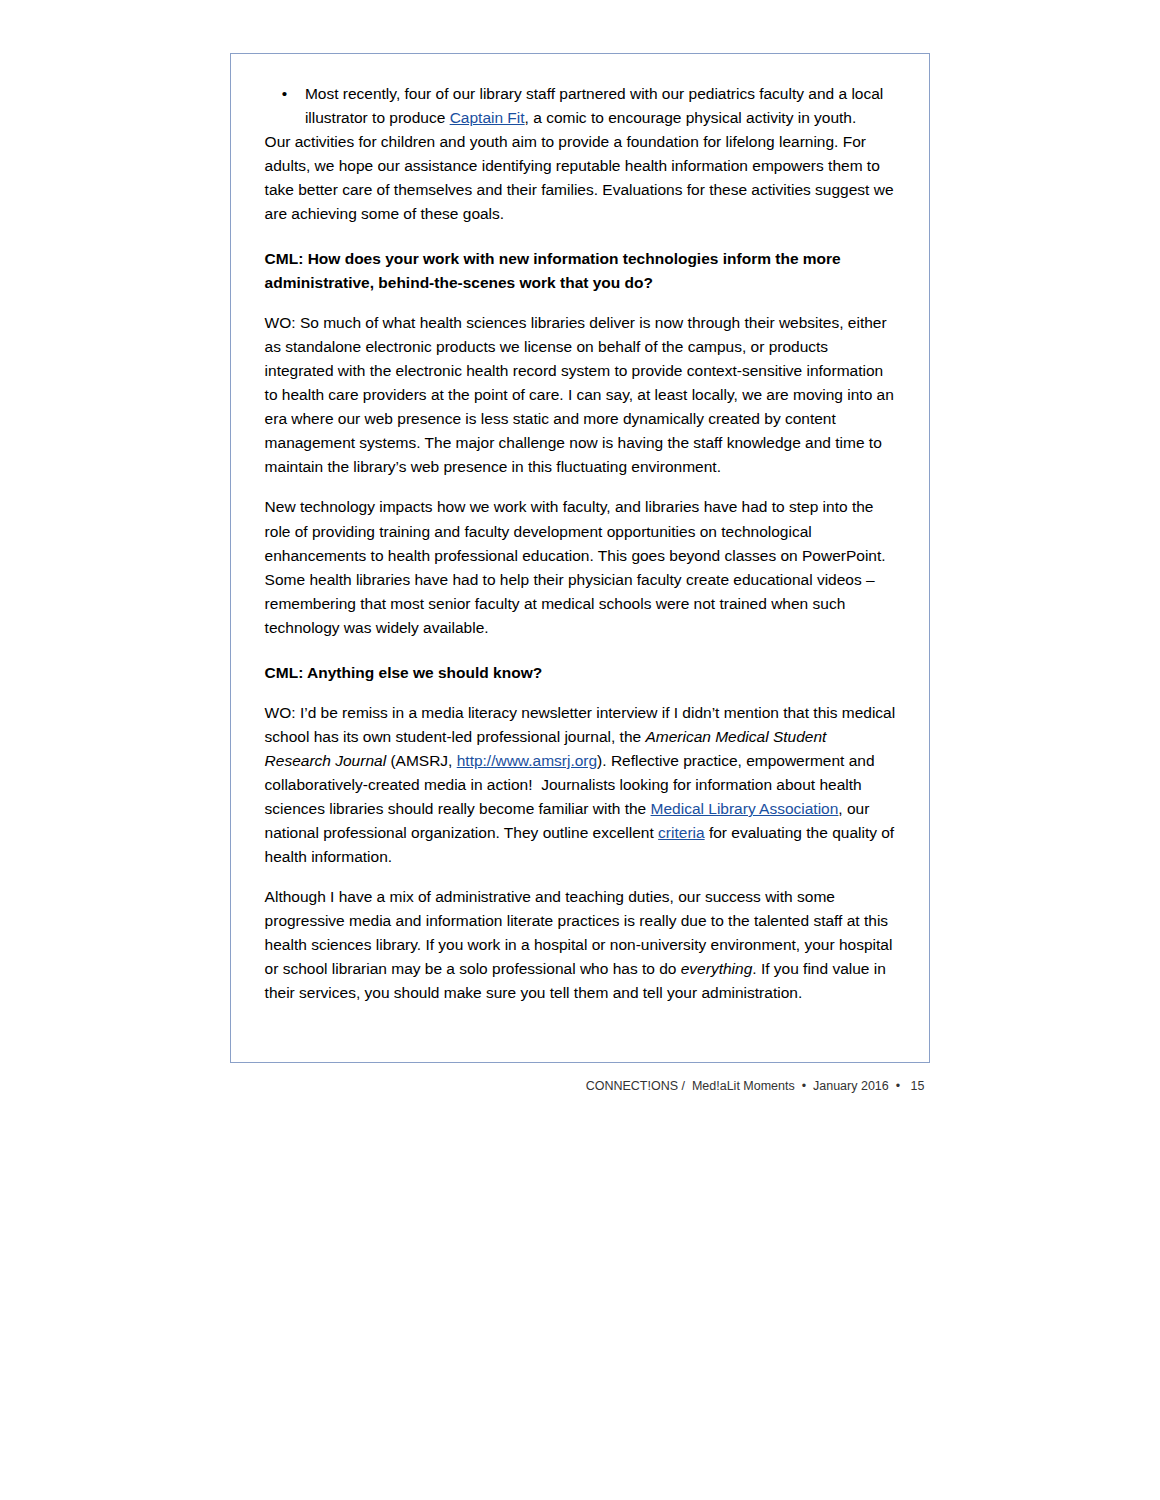Most recently, four of our library staff partnered with our pediatrics faculty and a local illustrator to produce Captain Fit, a comic to encourage physical activity in youth.
Our activities for children and youth aim to provide a foundation for lifelong learning. For adults, we hope our assistance identifying reputable health information empowers them to take better care of themselves and their families. Evaluations for these activities suggest we are achieving some of these goals.
CML: How does your work with new information technologies inform the more administrative, behind-the-scenes work that you do?
WO: So much of what health sciences libraries deliver is now through their websites, either as standalone electronic products we license on behalf of the campus, or products integrated with the electronic health record system to provide context-sensitive information to health care providers at the point of care. I can say, at least locally, we are moving into an era where our web presence is less static and more dynamically created by content management systems. The major challenge now is having the staff knowledge and time to maintain the library’s web presence in this fluctuating environment.
New technology impacts how we work with faculty, and libraries have had to step into the role of providing training and faculty development opportunities on technological enhancements to health professional education. This goes beyond classes on PowerPoint. Some health libraries have had to help their physician faculty create educational videos – remembering that most senior faculty at medical schools were not trained when such technology was widely available.
CML: Anything else we should know?
WO: I’d be remiss in a media literacy newsletter interview if I didn’t mention that this medical school has its own student-led professional journal, the American Medical Student Research Journal (AMSRJ, http://www.amsrj.org). Reflective practice, empowerment and collaboratively-created media in action! Journalists looking for information about health sciences libraries should really become familiar with the Medical Library Association, our national professional organization. They outline excellent criteria for evaluating the quality of health information.
Although I have a mix of administrative and teaching duties, our success with some progressive media and information literate practices is really due to the talented staff at this health sciences library. If you work in a hospital or non-university environment, your hospital or school librarian may be a solo professional who has to do everything. If you find value in their services, you should make sure you tell them and tell your administration.
CONNECT!ONS / Med!aLit Moments • January 2016 • 15